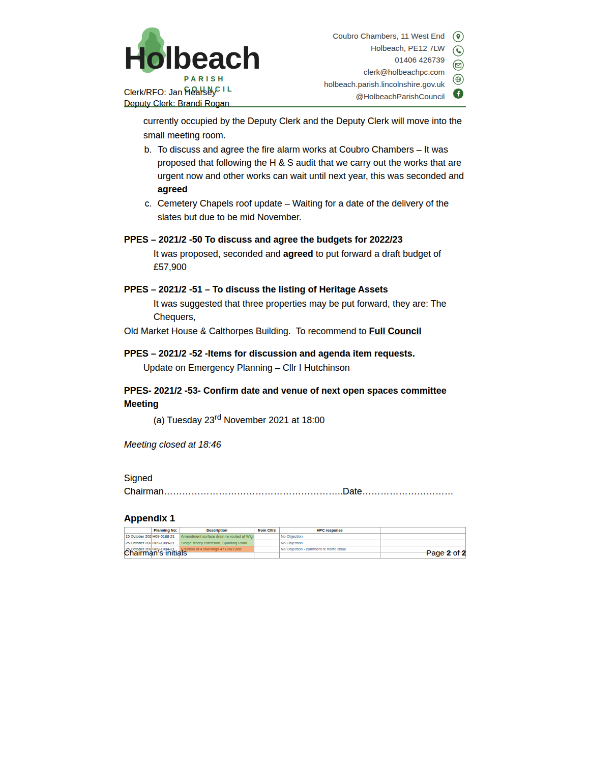Holbeach
PARISH COUNCIL
Coubro Chambers, 11 West End
Holbeach, PE12 7LW
01406 426739
clerk@holbeachpc.com
holbeach.parish.lincolnshire.gov.uk
@HolbeachParishCouncil
Clerk/RFO: Jan Hearsey
Deputy Clerk: Brandi Rogan
currently occupied by the Deputy Clerk and the Deputy Clerk will move into the
small meeting room.
To discuss and agree the fire alarm works at Coubro Chambers – It was proposed that following the H & S audit that we carry out the works that are urgent now and other works can wait until next year, this was seconded and agreed
Cemetery Chapels roof update – Waiting for a date of the delivery of the slates but due to be mid November.
PPES – 2021/2 -50 To discuss and agree the budgets for 2022/23
It was proposed, seconded and agreed to put forward a draft budget of £57,900
PPES – 2021/2 -51 – To discuss the listing of Heritage Assets
It was suggested that three properties may be put forward, they are: The Chequers,
Old Market House & Calthorpes Building. To recommend to Full Council
PPES – 2021/2 -52 -Items for discussion and agenda item requests.
Update on Emergency Planning – Cllr I Hutchinson
PPES- 2021/2 -53- Confirm date and venue of next open spaces committee Meeting
(a) Tuesday 23rd November 2021 at 18:00
Meeting closed at 18:46
Signed Chairman…………………………………………………..Date…………………………
Appendix 1
| | Planning No: | Description | from Cllrs | HPC response | |
| --- | --- | --- | --- | --- | --- |
| 15 October 2021 | H09-0188-21 | Amendment surface drain re-routed at Wignals Gate | | No Objection | |
| 25 October 2021 | H09-1089-21 | Single storey extension, Spalding Road | | No Objection | |
| 25 October 2021 | H09-1094-21 | Erection of 4 dwellings 47 Low Lane | | No Objection - comment re traffic issue | |
Chairman’s initials Page 2 of 2